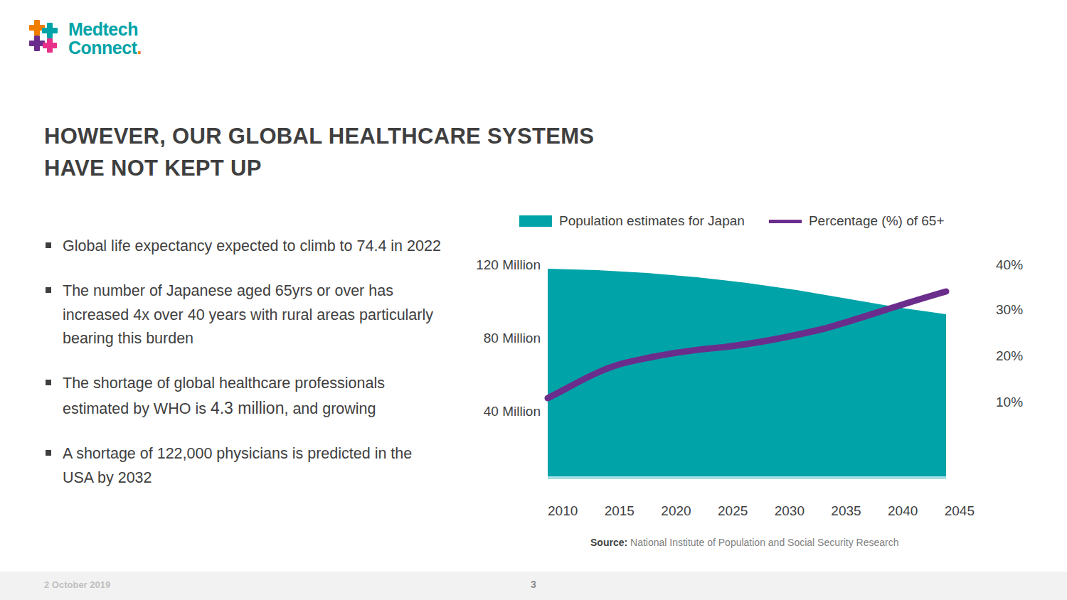Medtech
Connect.
HOWEVER, OUR GLOBAL HEALTHCARE SYSTEMS
HAVE NOT KEPT UP
Global life expectancy expected to climb to 74.4 in 2022
The number of Japanese aged 65yrs or over has increased 4x over 40 years with rural areas particularly bearing this burden
The shortage of global healthcare professionals estimated by WHO is 4.3 million, and growing
A shortage of 122,000 physicians is predicted in the USA by 2032
Population estimates for Japan
Percentage (%) of 65+
120 Million 80 Million 40 Million
40% 30% 20% 10%
2010201520202025 2030203520402045
Source: National Institute of Population and Social Security Research
2 October 2019
3